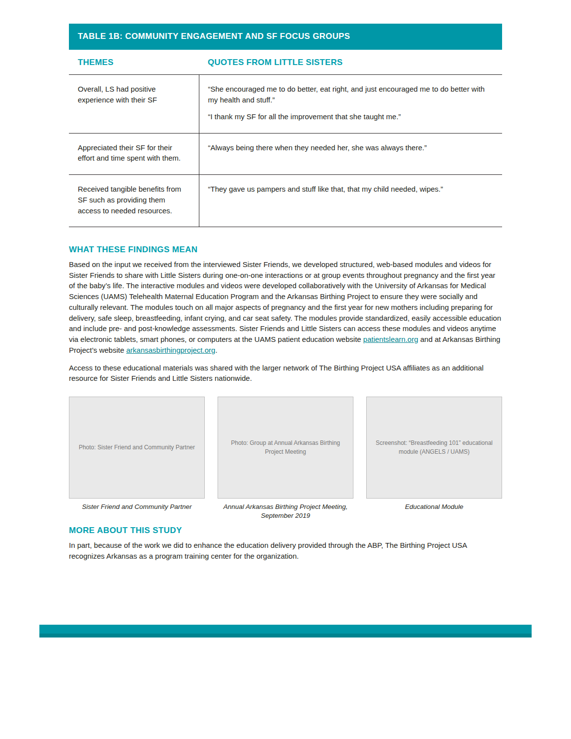TABLE 1B: COMMUNITY ENGAGEMENT AND SF FOCUS GROUPS
| THEMES | QUOTES FROM LITTLE SISTERS |
| --- | --- |
| Overall, LS had positive experience with their SF | “She encouraged me to do better, eat right, and just encouraged me to do better with my health and stuff.” “I thank my SF for all the improvement that she taught me.” |
| Appreciated their SF for their effort and time spent with them. | “Always being there when they needed her, she was always there.” |
| Received tangible benefits from SF such as providing them access to needed resources. | “They gave us pampers and stuff like that, that my child needed, wipes.” |
WHAT THESE FINDINGS MEAN
Based on the input we received from the interviewed Sister Friends, we developed structured, web-based modules and videos for Sister Friends to share with Little Sisters during one-on-one interactions or at group events throughout pregnancy and the first year of the baby’s life. The interactive modules and videos were developed collaboratively with the University of Arkansas for Medical Sciences (UAMS) Telehealth Maternal Education Program and the Arkansas Birthing Project to ensure they were socially and culturally relevant. The modules touch on all major aspects of pregnancy and the first year for new mothers including preparing for delivery, safe sleep, breastfeeding, infant crying, and car seat safety. The modules provide standardized, easily accessible education and include pre- and post-knowledge assessments. Sister Friends and Little Sisters can access these modules and videos anytime via electronic tablets, smart phones, or computers at the UAMS patient education website patientslearn.org and at Arkansas Birthing Project’s website arkansasbirthingproject.org.
Access to these educational materials was shared with the larger network of The Birthing Project USA affiliates as an additional resource for Sister Friends and Little Sisters nationwide.
Photo: Sister Friend and Community Partner
Sister Friend and Community Partner
Photo: Group at Annual Arkansas Birthing Project Meeting
Annual Arkansas Birthing Project Meeting,
September 2019
Screenshot: “Breastfeeding 101” educational module (ANGELS / UAMS)
Educational Module
MORE ABOUT THIS STUDY
In part, because of the work we did to enhance the education delivery provided through the ABP, The Birthing Project USA recognizes Arkansas as a program training center for the organization.